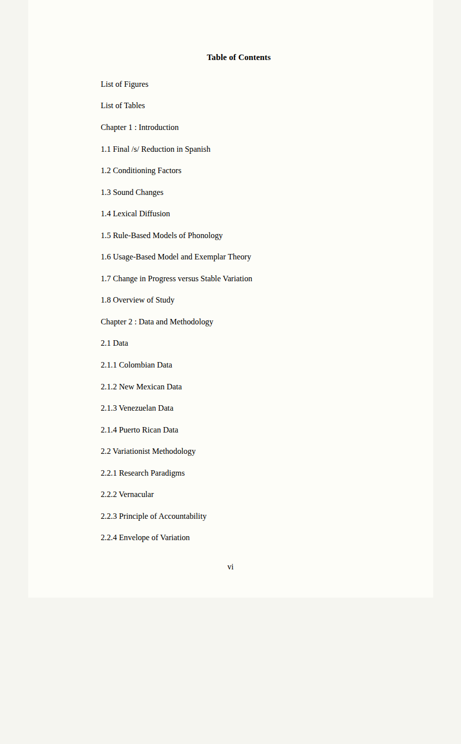Table of Contents
List of Figures
List of Tables
Chapter 1 : Introduction
1.1 Final /s/ Reduction in Spanish
1.2 Conditioning Factors
1.3 Sound Changes
1.4 Lexical Diffusion
1.5 Rule-Based Models of Phonology
1.6 Usage-Based Model and Exemplar Theory
1.7 Change in Progress versus Stable Variation
1.8 Overview of Study
Chapter 2 : Data and Methodology
2.1 Data
2.1.1 Colombian Data
2.1.2 New Mexican Data
2.1.3 Venezuelan Data
2.1.4 Puerto Rican Data
2.2 Variationist Methodology
2.2.1 Research Paradigms
2.2.2 Vernacular
2.2.3 Principle of Accountability
2.2.4 Envelope of Variation
vi